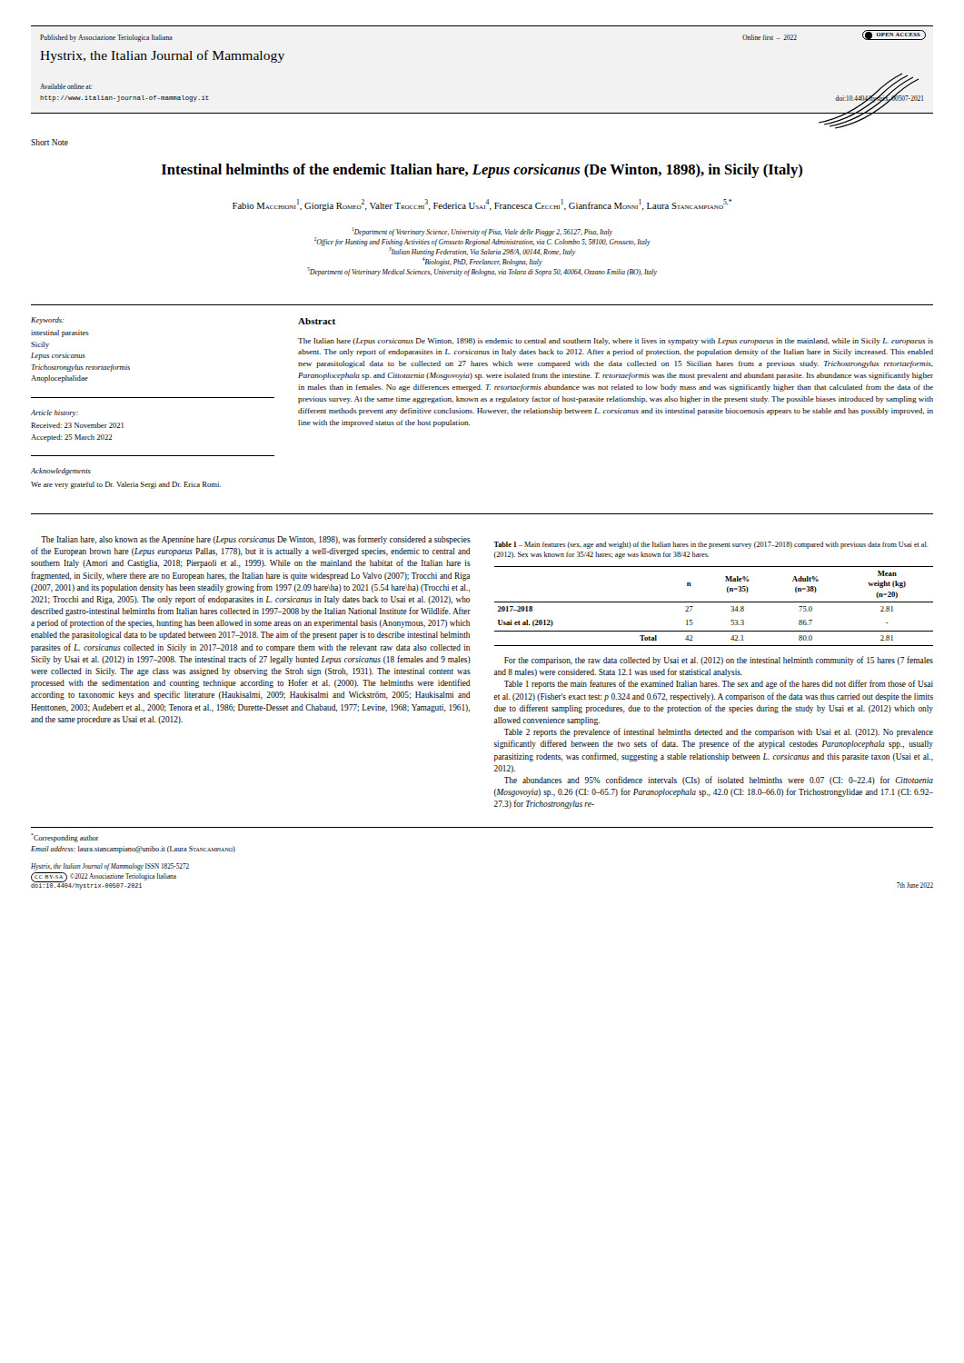OPEN ACCESS
Online first – 2022
Published by Associazione Teriologica Italiana
Hystrix, the Italian Journal of Mammalogy
Available online at:
http://www.italian-journal-of-mammalogy.it
doi:10.4404/hystrix–00507-2021
Short Note
Intestinal helminths of the endemic Italian hare, Lepus corsicanus (De Winton, 1898), in Sicily (Italy)
Fabio Macchioni1, Giorgia Romeo2, Valter Trocchi3, Federica Usai4, Francesca Cecchi1, Gianfranca Monni1, Laura Stancampiano5,*
1Department of Veterinary Science, University of Pisa, Viale delle Piagge 2, 56127, Pisa, Italy
2Office for Hunting and Fishing Activities of Grosseto Regional Administration, via C. Colombo 5, 58100, Grosseto, Italy
3Italian Hunting Federation, Via Salaria 298/A, 00144, Rome, Italy
4Biologist, PhD, Freelancer, Bologna, Italy
5Department of Veterinary Medical Sciences, University of Bologna, via Tolara di Sopra 50, 40064, Ozzano Emilia (BO), Italy
Keywords:
intestinal parasites
Sicily
Lepus corsicanus
Trichostrongylus retortaeformis
Anoplocephalidae
Article history:
Received: 23 November 2021
Accepted: 25 March 2022
Acknowledgements
We are very grateful to Dr. Valeria Sergi and Dr. Erica Romi.
Abstract
The Italian hare (Lepus corsicanus De Winton, 1898) is endemic to central and southern Italy, where it lives in sympatry with Lepus europaeus in the mainland, while in Sicily L. europaeus is absent. The only report of endoparasites in L. corsicanus in Italy dates back to 2012. After a period of protection, the population density of the Italian hare in Sicily increased. This enabled new parasitological data to be collected on 27 hares which were compared with the data collected on 15 Sicilian hares from a previous study. Trichostrongylus retortaeformis, Paranoplocephala sp. and Cittotaenia (Mosgovoyia) sp. were isolated from the intestine. T. retortaeformis was the most prevalent and abundant parasite. Its abundance was significantly higher in males than in females. No age differences emerged. T. retortaeformis abundance was not related to low body mass and was significantly higher than that calculated from the data of the previous survey. At the same time aggregation, known as a regulatory factor of host-parasite relationship, was also higher in the present study. The possible biases introduced by sampling with different methods prevent any definitive conclusions. However, the relationship between L. corsicanus and its intestinal parasite biocoenosis appears to be stable and has possibly improved, in line with the improved status of the host population.
The Italian hare, also known as the Apennine hare (Lepus corsicanus De Winton, 1898), was formerly considered a subspecies of the European brown hare (Lepus europaeus Pallas, 1778), but it is actually a well-diverged species, endemic to central and southern Italy (Amori and Castiglia, 2018; Pierpaoli et al., 1999). While on the mainland the habitat of the Italian hare is fragmented, in Sicily, where there are no European hares, the Italian hare is quite widespread Lo Valvo (2007); Trocchi and Riga (2007, 2001) and its population density has been steadily growing from 1997 (2.09 hare\ha) to 2021 (5.54 hare\ha) (Trocchi et al., 2021; Trocchi and Riga, 2005). The only report of endoparasites in L. corsicanus in Italy dates back to Usai et al. (2012), who described gastro-intestinal helminths from Italian hares collected in 1997–2008 by the Italian National Institute for Wildlife. After a period of protection of the species, hunting has been allowed in some areas on an experimental basis (Anonymous, 2017) which enabled the parasitological data to be updated between 2017–2018. The aim of the present paper is to describe intestinal helminth parasites of L. corsicanus collected in Sicily in 2017–2018 and to compare them with the relevant raw data also collected in Sicily by Usai et al. (2012) in 1997–2008. The intestinal tracts of 27 legally hunted Lepus corsicanus (18 females and 9 males) were collected in Sicily. The age class was assigned by observing the Stroh sign (Stroh, 1931). The intestinal content was processed with the sedimentation and counting technique according to Hofer et al. (2000). The helminths were identified according to taxonomic keys and specific literature (Haukisalmi, 2009; Haukisalmi and Wickström, 2005; Haukisalmi and Henttonen, 2003; Audebert et al., 2000; Tenora et al., 1986; Durette-Desset and Chabaud, 1977; Levine, 1968; Yamaguti, 1961), and the same procedure as Usai et al. (2012).
Table 1 – Main features (sex, age and weight) of the Italian hares in the present survey (2017–2018) compared with previous data from Usai et al. (2012). Sex was known for 35/42 hares; age was known for 38/42 hares.
| | | n | Male% (n=35) | Adult% (n=38) | Mean weight (kg) (n=20) |
| --- | --- | --- | --- | --- | --- |
| 2017–2018 | | 27 | 34.8 | 75.0 | 2.81 |
| Usai et al. (2012) | | 15 | 53.3 | 86.7 | - |
| | Total | 42 | 42.1 | 80.0 | 2.81 |
For the comparison, the raw data collected by Usai et al. (2012) on the intestinal helminth community of 15 hares (7 females and 8 males) were considered. Stata 12.1 was used for statistical analysis.
Table 1 reports the main features of the examined Italian hares. The sex and age of the hares did not differ from those of Usai et al. (2012) (Fisher's exact test: p 0.324 and 0.672, respectively). A comparison of the data was thus carried out despite the limits due to different sampling procedures, due to the protection of the species during the study by Usai et al. (2012) which only allowed convenience sampling.
Table 2 reports the prevalence of intestinal helminths detected and the comparison with Usai et al. (2012). No prevalence significantly differed between the two sets of data. The presence of the atypical cestodes Paranoplocephala spp., usually parasitizing rodents, was confirmed, suggesting a stable relationship between L. corsicanus and this parasite taxon (Usai et al., 2012).
The abundances and 95% confidence intervals (CIs) of isolated helminths were 0.07 (CI: 0–22.4) for Cittotaenia (Mosgovoyia) sp., 0.26 (CI: 0–65.7) for Paranoplocephala sp., 42.0 (CI: 18.0–66.0) for Trichostrongylidae and 17.1 (CI: 6.92–27.3) for Trichostrongylus re-
*Corresponding author
Email address: laura.stancampiano@unibo.it (Laura Stancampiano)
Hystrix, the Italian Journal of Mammalogy ISSN 1825-5272
CC BY-SA©2022 Associazione Teriologica Italiana
doi:10.4404/hystrix-00507-2021
7th June 2022